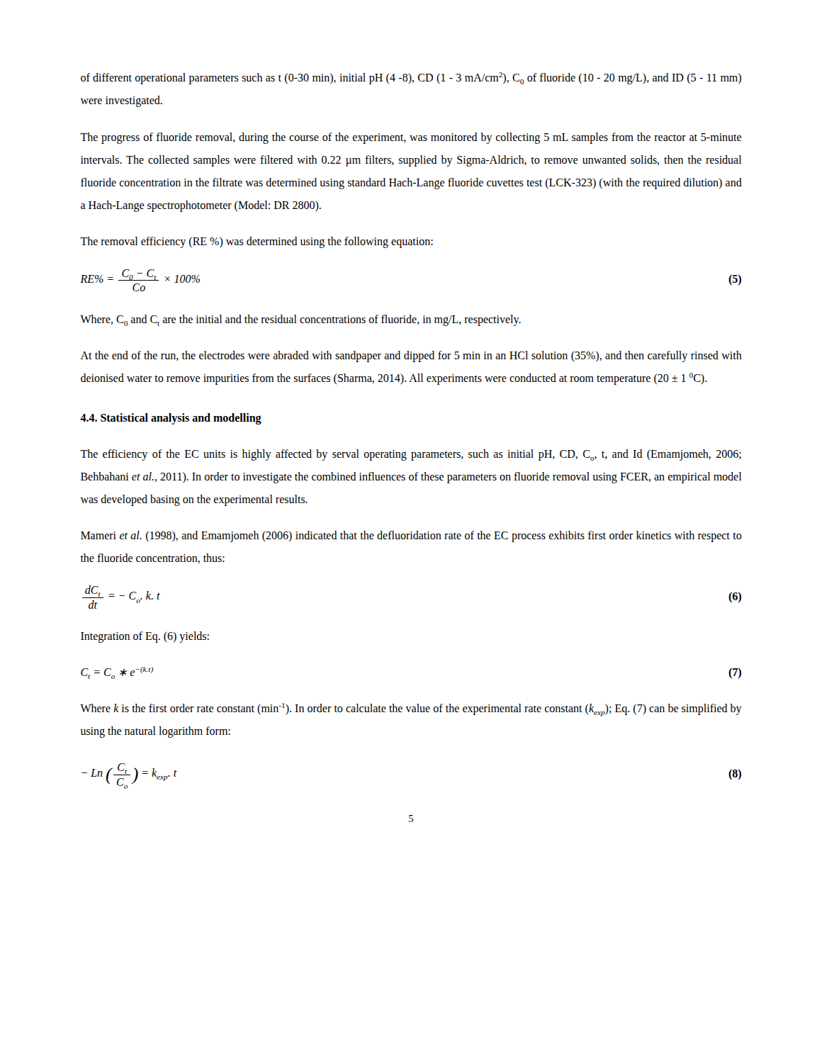of different operational parameters such as t (0-30 min), initial pH (4 -8), CD (1 - 3 mA/cm2), C0 of fluoride (10 - 20 mg/L), and ID (5 - 11 mm) were investigated.
The progress of fluoride removal, during the course of the experiment, was monitored by collecting 5 mL samples from the reactor at 5-minute intervals. The collected samples were filtered with 0.22 µm filters, supplied by Sigma-Aldrich, to remove unwanted solids, then the residual fluoride concentration in the filtrate was determined using standard Hach-Lange fluoride cuvettes test (LCK-323) (with the required dilution) and a Hach-Lange spectrophotometer (Model: DR 2800).
The removal efficiency (RE %) was determined using the following equation:
RE% = C0 − Ct Co × 100%
(5)
Where, C0 and Ct are the initial and the residual concentrations of fluoride, in mg/L, respectively.
At the end of the run, the electrodes were abraded with sandpaper and dipped for 5 min in an HCl solution (35%), and then carefully rinsed with deionised water to remove impurities from the surfaces (Sharma, 2014). All experiments were conducted at room temperature (20 ± 1 0C).
4.4. Statistical analysis and modelling
The efficiency of the EC units is highly affected by serval operating parameters, such as initial pH, CD, Co, t, and Id (Emamjomeh, 2006; Behbahani et al., 2011). In order to investigate the combined influences of these parameters on fluoride removal using FCER, an empirical model was developed basing on the experimental results.
Mameri et al. (1998), and Emamjomeh (2006) indicated that the defluoridation rate of the EC process exhibits first order kinetics with respect to the fluoride concentration, thus:
dCt dt = − Co. k. t
(6)
Integration of Eq. (6) yields:
Ct = Co ∗ e−(k.t)
(7)
Where k is the first order rate constant (min-1). In order to calculate the value of the experimental rate constant (kexp); Eq. (7) can be simplified by using the natural logarithm form:
− Ln (Ct Co) = kexp. t
(8)
5